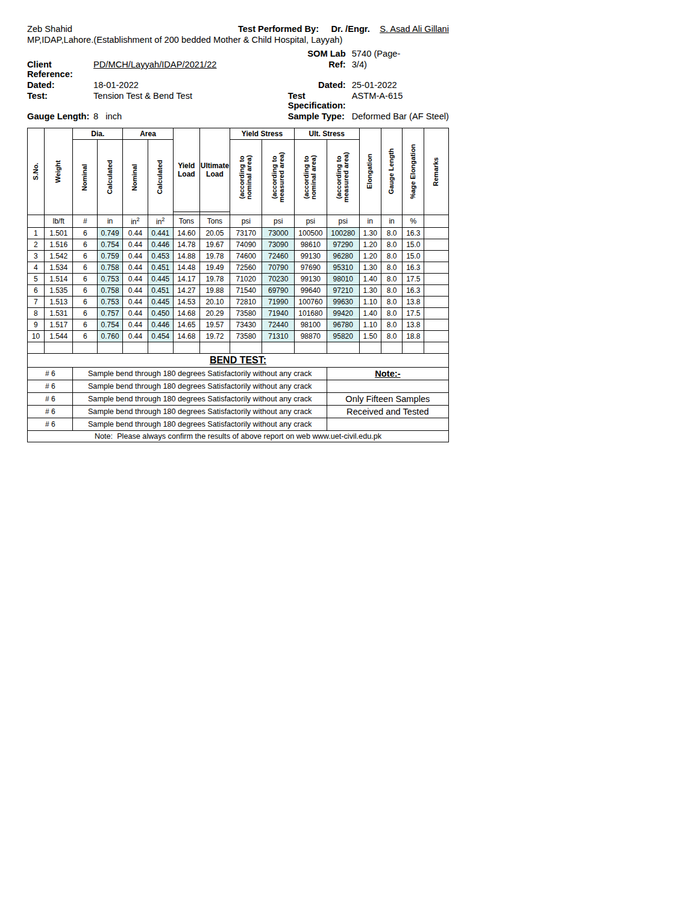Zeb Shahid
Test Performed By: Dr. /Engr. S. Asad Ali Gillani
MP,IDAP,Lahore.(Establishment of 200 bedded Mother & Child Hospital, Layyah)
| | | SOM Lab | 5740 (Page- |
| Client Reference: | PD/MCH/Layyah/IDAP/2021/22 | Ref: | 3/4) |
| Dated: | 18-01-2022 | Dated: | 25-01-2022 |
| Test: | Tension Test & Bend Test | Test Specification: | ASTM-A-615 |
| Gauge Length: | 8 inch | Sample Type: | Deformed Bar (AF Steel) |
| S.No. | Weight | Dia. | Area | Yield Load | Ultimate Load | Yield Stress | Ult. Stress | Elongation | Gauge Length | %age Elongation | Remarks |
| --- | --- | --- | --- | --- | --- | --- | --- | --- | --- | --- | --- |
| Nominal | Calculated | Nominal | Calculated | (according to nominal area) | (according to measured area) | (according to nominal area) | (according to measured area) |
| | lb/ft | # | in | in 2 | in 2 | Tons | Tons | psi | psi | psi | psi | in | in | % | |
| 1 | 1.501 | 6 | 0.749 | 0.44 | 0.441 | 14.60 | 20.05 | 73170 | 73000 | 100500 | 100280 | 1.30 | 8.0 | 16.3 | |
| 2 | 1.516 | 6 | 0.754 | 0.44 | 0.446 | 14.78 | 19.67 | 74090 | 73090 | 98610 | 97290 | 1.20 | 8.0 | 15.0 | |
| 3 | 1.542 | 6 | 0.759 | 0.44 | 0.453 | 14.88 | 19.78 | 74600 | 72460 | 99130 | 96280 | 1.20 | 8.0 | 15.0 | |
| 4 | 1.534 | 6 | 0.758 | 0.44 | 0.451 | 14.48 | 19.49 | 72560 | 70790 | 97690 | 95310 | 1.30 | 8.0 | 16.3 | |
| 5 | 1.514 | 6 | 0.753 | 0.44 | 0.445 | 14.17 | 19.78 | 71020 | 70230 | 99130 | 98010 | 1.40 | 8.0 | 17.5 | |
| 6 | 1.535 | 6 | 0.758 | 0.44 | 0.451 | 14.27 | 19.88 | 71540 | 69790 | 99640 | 97210 | 1.30 | 8.0 | 16.3 | |
| 7 | 1.513 | 6 | 0.753 | 0.44 | 0.445 | 14.53 | 20.10 | 72810 | 71990 | 100760 | 99630 | 1.10 | 8.0 | 13.8 | |
| 8 | 1.531 | 6 | 0.757 | 0.44 | 0.450 | 14.68 | 20.29 | 73580 | 71940 | 101680 | 99420 | 1.40 | 8.0 | 17.5 | |
| 9 | 1.517 | 6 | 0.754 | 0.44 | 0.446 | 14.65 | 19.57 | 73430 | 72440 | 98100 | 96780 | 1.10 | 8.0 | 13.8 | |
| 10 | 1.544 | 6 | 0.760 | 0.44 | 0.454 | 14.68 | 19.72 | 73580 | 71310 | 98870 | 95820 | 1.50 | 8.0 | 18.8 | |
| BEND TEST: |
| # 6 | Sample bend through 180 degrees Satisfactorily without any crack | Note:- |
| # 6 | Sample bend through 180 degrees Satisfactorily without any crack | |
| # 6 | Sample bend through 180 degrees Satisfactorily without any crack | Only Fifteen Samples |
| # 6 | Sample bend through 180 degrees Satisfactorily without any crack | Received and Tested |
| # 6 | Sample bend through 180 degrees Satisfactorily without any crack | |
| Note: Please always confirm the results of above report on web www.uet-civil.edu.pk |